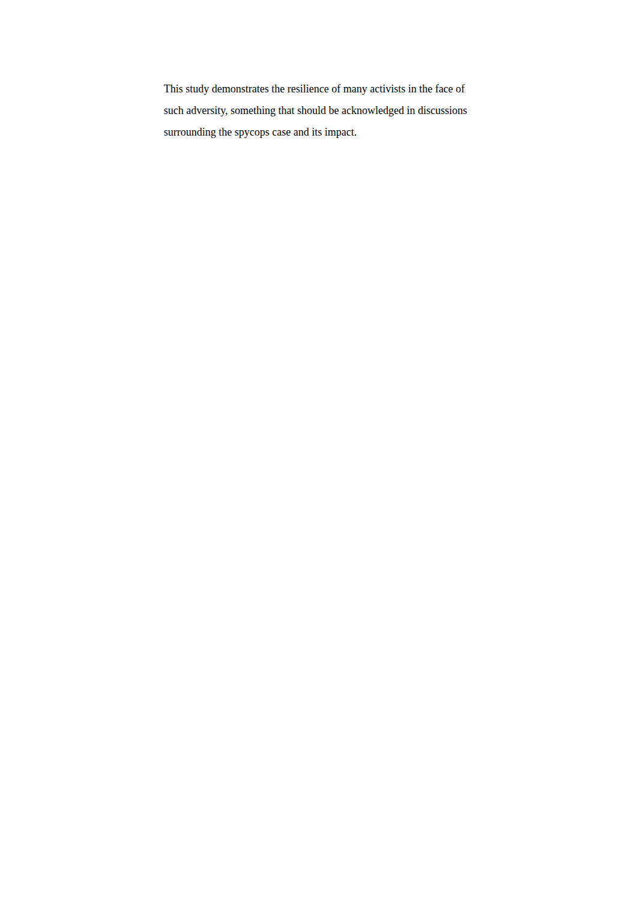This study demonstrates the resilience of many activists in the face of such adversity, something that should be acknowledged in discussions surrounding the spycops case and its impact.